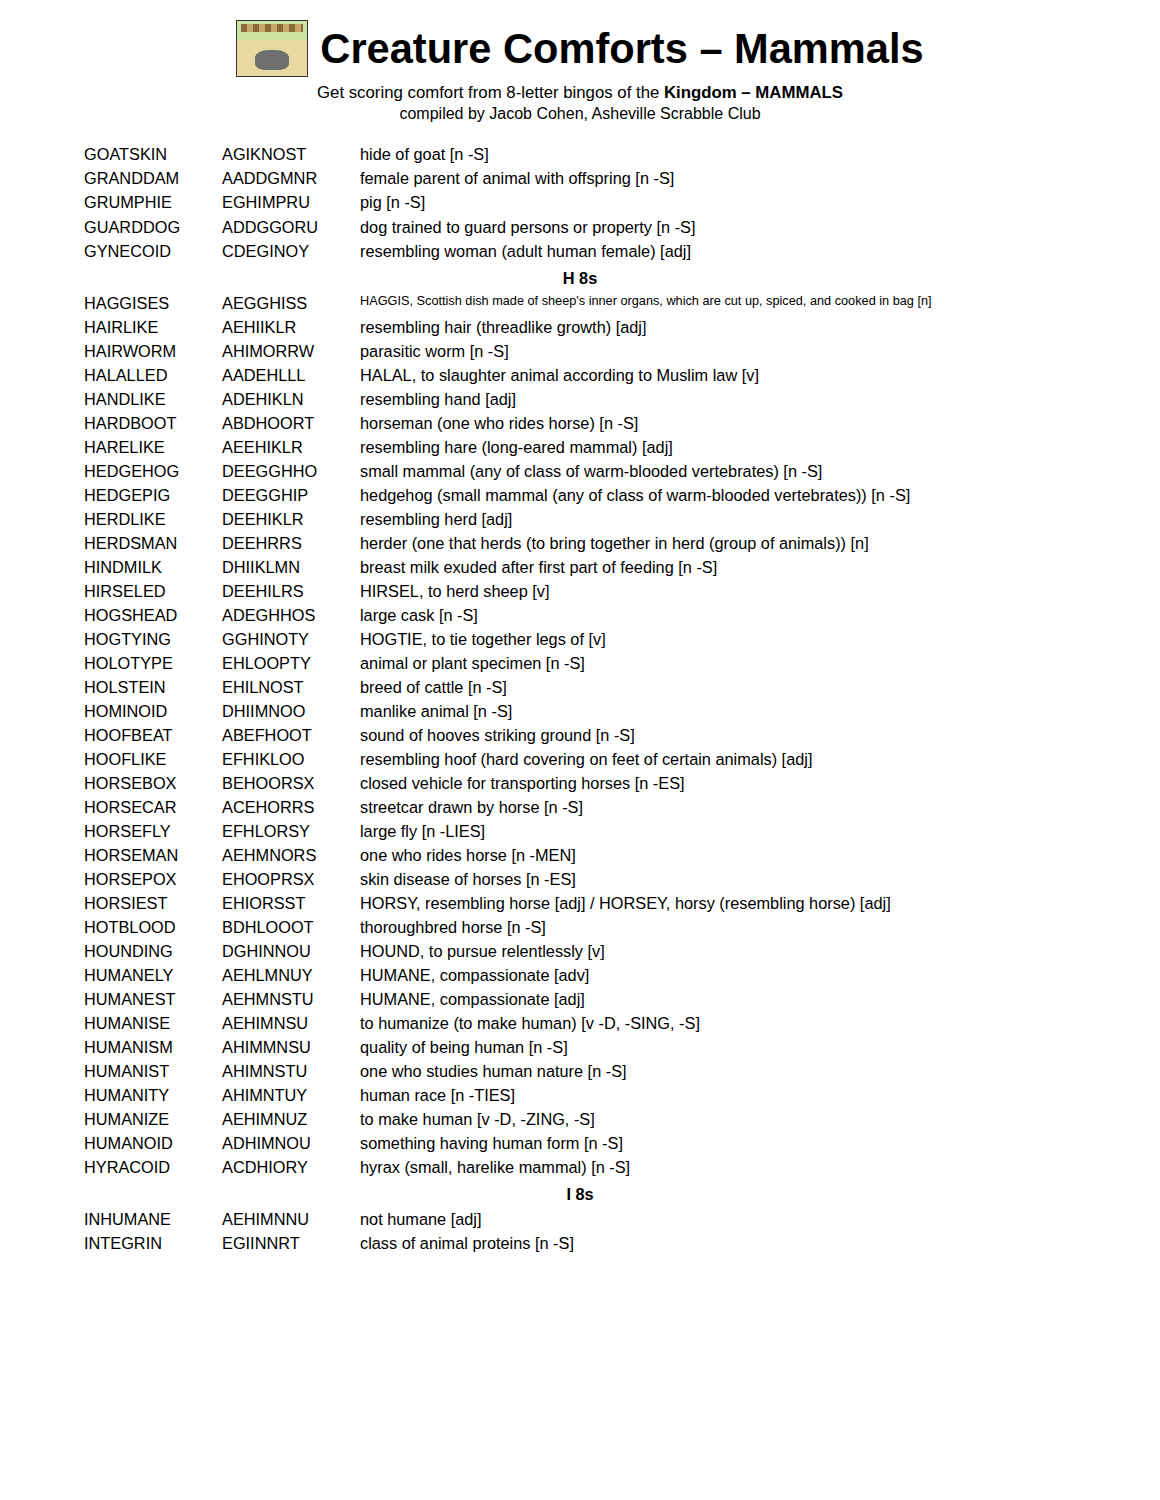Creature Comforts – Mammals
Get scoring comfort from 8-letter bingos of the Kingdom – MAMMALS
compiled by Jacob Cohen, Asheville Scrabble Club
| GOATSKIN | AGIKNOST | hide of goat [n -S] |
| GRANDDAM | AADDGMNR | female parent of animal with offspring [n -S] |
| GRUMPHIE | EGHIMPRU | pig [n -S] |
| GUARDDOG | ADDGGORU | dog trained to guard persons or property [n -S] |
| GYNECOID | CDEGINOY | resembling woman (adult human female) [adj] |
| H 8s |
| HAGGISES | AEGGHISS | HAGGIS, Scottish dish made of sheep's inner organs, which are cut up, spiced, and cooked in bag [n] |
| HAIRLIKE | AEHIIKLR | resembling hair (threadlike growth) [adj] |
| HAIRWORM | AHIMORRW | parasitic worm [n -S] |
| HALALLED | AADEHLLL | HALAL, to slaughter animal according to Muslim law [v] |
| HANDLIKE | ADEHIKLN | resembling hand [adj] |
| HARDBOOT | ABDHOORT | horseman (one who rides horse) [n -S] |
| HARELIKE | AEEHIKLR | resembling hare (long-eared mammal) [adj] |
| HEDGEHOG | DEEGGHHO | small mammal (any of class of warm-blooded vertebrates) [n -S] |
| HEDGEPIG | DEEGGHIP | hedgehog (small mammal (any of class of warm-blooded vertebrates)) [n -S] |
| HERDLIKE | DEEHIKLR | resembling herd [adj] |
| HERDSMAN | DEEHRRS | herder (one that herds (to bring together in herd (group of animals)) [n] |
| HINDMILK | DHIIKLMN | breast milk exuded after first part of feeding [n -S] |
| HIRSELED | DEEHILRS | HIRSEL, to herd sheep [v] |
| HOGSHEAD | ADEGHHOS | large cask [n -S] |
| HOGTYING | GGHINOTY | HOGTIE, to tie together legs of [v] |
| HOLOTYPE | EHLOOPTY | animal or plant specimen [n -S] |
| HOLSTEIN | EHILNOST | breed of cattle [n -S] |
| HOMINOID | DHIIMNOO | manlike animal [n -S] |
| HOOFBEAT | ABEFHOOT | sound of hooves striking ground [n -S] |
| HOOFLIKE | EFHIKLOO | resembling hoof (hard covering on feet of certain animals) [adj] |
| HORSEBOX | BEHOORSX | closed vehicle for transporting horses [n -ES] |
| HORSECAR | ACEHORRS | streetcar drawn by horse [n -S] |
| HORSEFLY | EFHLORSY | large fly [n -LIES] |
| HORSEMAN | AEHMNORS | one who rides horse [n -MEN] |
| HORSEPOX | EHOOPRSX | skin disease of horses [n -ES] |
| HORSIEST | EHIORSST | HORSY, resembling horse [adj] / HORSEY, horsy (resembling horse) [adj] |
| HOTBLOOD | BDHLOOOT | thoroughbred horse [n -S] |
| HOUNDING | DGHINNOU | HOUND, to pursue relentlessly [v] |
| HUMANELY | AEHLMNUY | HUMANE, compassionate [adv] |
| HUMANEST | AEHMNSTU | HUMANE, compassionate [adj] |
| HUMANISE | AEHIMNSU | to humanize (to make human) [v -D, -SING, -S] |
| HUMANISM | AHIMMNSU | quality of being human [n -S] |
| HUMANIST | AHIMNSTU | one who studies human nature [n -S] |
| HUMANITY | AHIMNTUY | human race [n -TIES] |
| HUMANIZE | AEHIMNUZ | to make human [v -D, -ZING, -S] |
| HUMANOID | ADHIMNOU | something having human form [n -S] |
| HYRACOID | ACDHIORY | hyrax (small, harelike mammal) [n -S] |
| I 8s |
| INHUMANE | AEHIMNNU | not humane [adj] |
| INTEGRIN | EGIINNRT | class of animal proteins [n -S] |